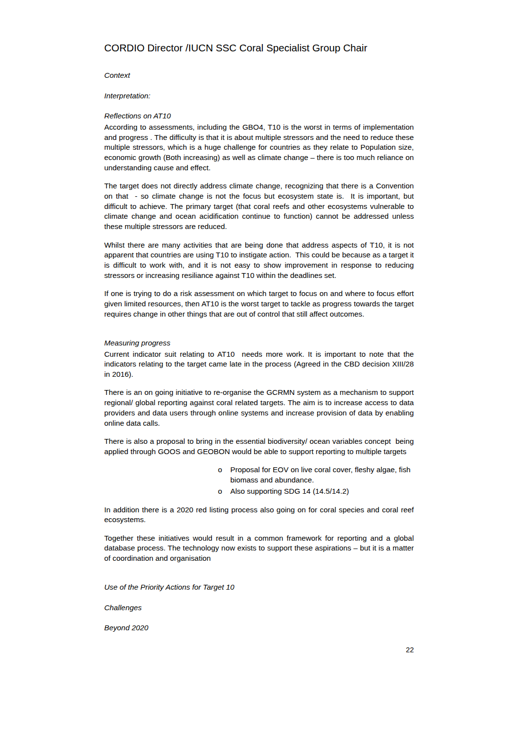CORDIO Director /IUCN SSC Coral Specialist Group Chair
Context
Interpretation:
Reflections on AT10
According to assessments, including the GBO4, T10 is the worst in terms of implementation and progress . The difficulty is that it is about multiple stressors and the need to reduce these multiple stressors, which is a huge challenge for countries as they relate to Population size, economic growth (Both increasing) as well as climate change – there is too much reliance on understanding cause and effect.
The target does not directly address climate change, recognizing that there is a Convention on that - so climate change is not the focus but ecosystem state is. It is important, but difficult to achieve. The primary target (that coral reefs and other ecosystems vulnerable to climate change and ocean acidification continue to function) cannot be addressed unless these multiple stressors are reduced.
Whilst there are many activities that are being done that address aspects of T10, it is not apparent that countries are using T10 to instigate action. This could be because as a target it is difficult to work with, and it is not easy to show improvement in response to reducing stressors or increasing resiliance against T10 within the deadlines set.
If one is trying to do a risk assessment on which target to focus on and where to focus effort given limited resources, then AT10 is the worst target to tackle as progress towards the target requires change in other things that are out of control that still affect outcomes.
Measuring progress
Current indicator suit relating to AT10 needs more work. It is important to note that the indicators relating to the target came late in the process (Agreed in the CBD decision XIII/28 in 2016).
There is an on going initiative to re-organise the GCRMN system as a mechanism to support regional/ global reporting against coral related targets. The aim is to increase access to data providers and data users through online systems and increase provision of data by enabling online data calls.
There is also a proposal to bring in the essential biodiversity/ ocean variables concept being applied through GOOS and GEOBON would be able to support reporting to multiple targets
Proposal for EOV on live coral cover, fleshy algae, fish biomass and abundance.
Also supporting SDG 14 (14.5/14.2)
In addition there is a 2020 red listing process also going on for coral species and coral reef ecosystems.
Together these initiatives would result in a common framework for reporting and a global database process. The technology now exists to support these aspirations – but it is a matter of coordination and organisation
Use of the Priority Actions for Target 10
Challenges
Beyond 2020
22